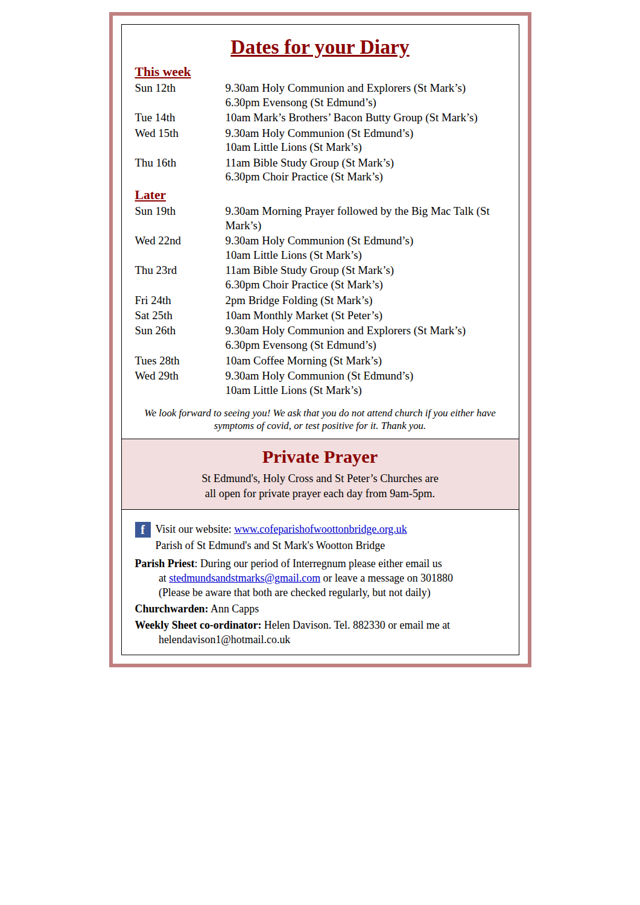Dates for your Diary
This week
| Sun 12th | 9.30am Holy Communion and Explorers (St Mark’s) 6.30pm Evensong (St Edmund’s) |
| Tue 14th | 10am Mark’s Brothers’ Bacon Butty Group (St Mark’s) |
| Wed 15th | 9.30am Holy Communion (St Edmund’s) 10am Little Lions (St Mark’s) |
| Thu 16th | 11am Bible Study Group (St Mark’s) 6.30pm Choir Practice (St Mark’s) |
Later
| Sun 19th | 9.30am Morning Prayer followed by the Big Mac Talk (St Mark’s) |
| Wed 22nd | 9.30am Holy Communion (St Edmund’s) 10am Little Lions (St Mark’s) |
| Thu 23rd | 11am Bible Study Group (St Mark’s) 6.30pm Choir Practice (St Mark’s) |
| Fri 24th | 2pm Bridge Folding (St Mark’s) |
| Sat 25th | 10am Monthly Market (St Peter’s) |
| Sun 26th | 9.30am Holy Communion and Explorers (St Mark’s) 6.30pm Evensong (St Edmund’s) |
| Tues 28th | 10am Coffee Morning (St Mark’s) |
| Wed 29th | 9.30am Holy Communion (St Edmund’s) 10am Little Lions (St Mark’s) |
We look forward to seeing you! We ask that you do not attend church if you either have symptoms of covid, or test positive for it. Thank you.
Private Prayer
St Edmund's, Holy Cross and St Peter’s Churches are
all open for private prayer each day from 9am-5pm.
f
Visit our website: www.cofeparishofwoottonbridge.org.uk
Parish of St Edmund's and St Mark's Wootton Bridge
Parish Priest: During our period of Interregnum please either email us at stedmundsandstmarks@gmail.com or leave a message on 301880 (Please be aware that both are checked regularly, but not daily)
Churchwarden: Ann Capps
Weekly Sheet co-ordinator: Helen Davison. Tel. 882330 or email me at helendavison1@hotmail.co.uk